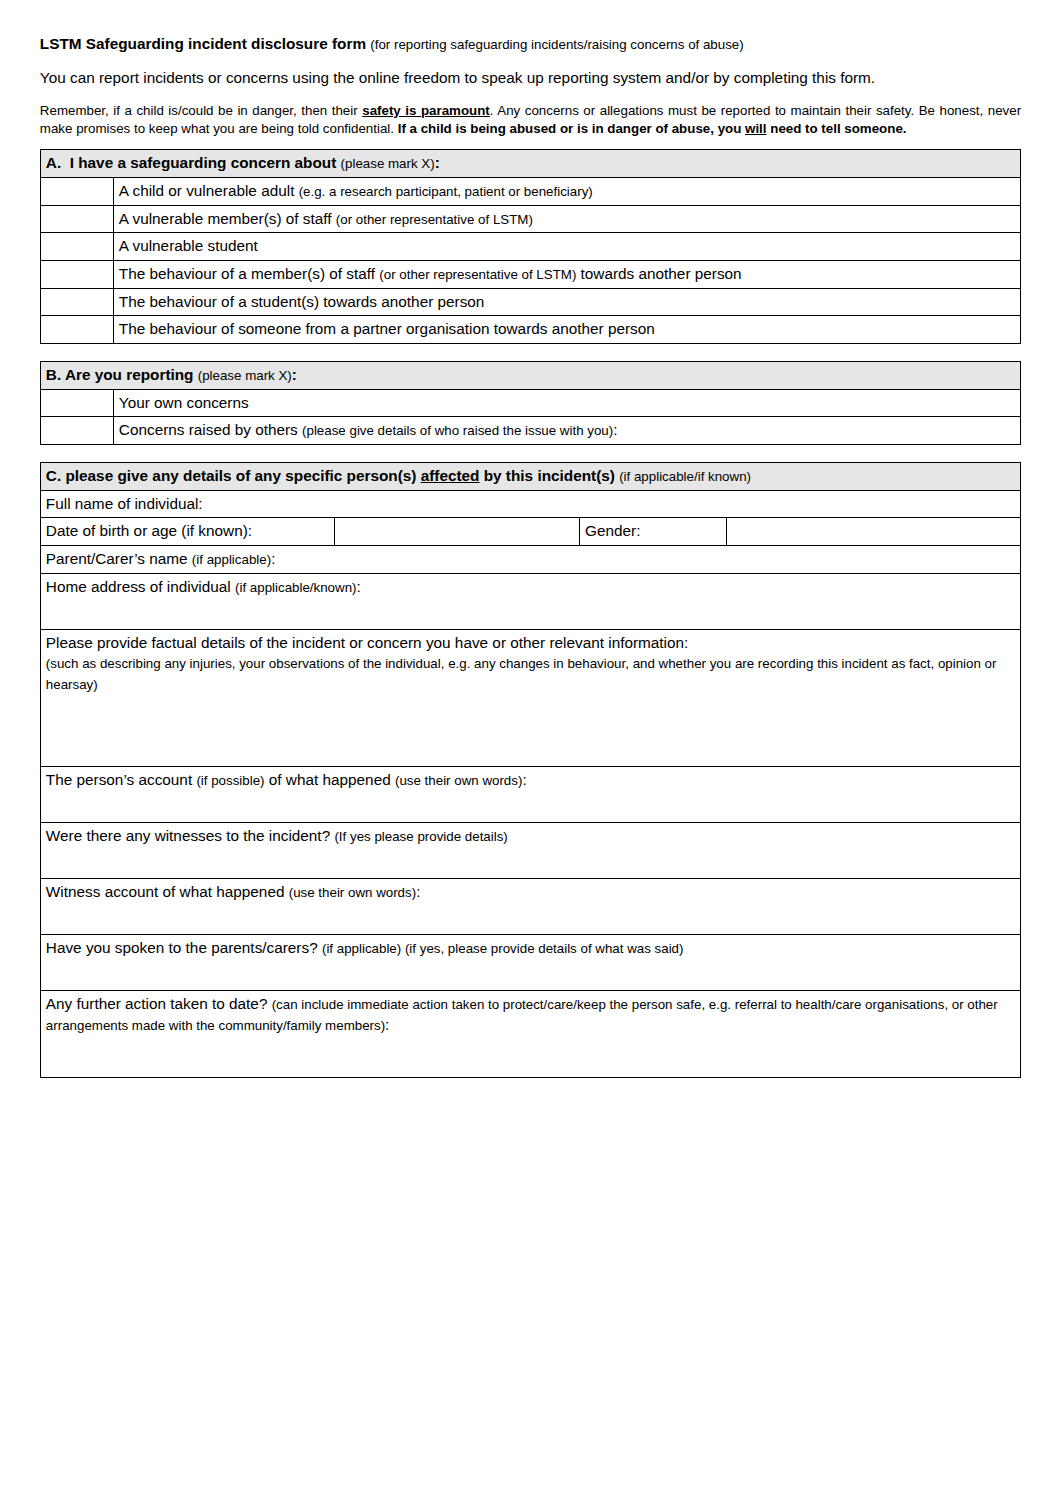LSTM Safeguarding incident disclosure form (for reporting safeguarding incidents/raising concerns of abuse)
You can report incidents or concerns using the online freedom to speak up reporting system and/or by completing this form.
Remember, if a child is/could be in danger, then their safety is paramount. Any concerns or allegations must be reported to maintain their safety. Be honest, never make promises to keep what you are being told confidential. If a child is being abused or is in danger of abuse, you will need to tell someone.
| A. I have a safeguarding concern about (please mark X) : |
| | A child or vulnerable adult (e.g. a research participant, patient or beneficiary) |
| | A vulnerable member(s) of staff (or other representative of LSTM) |
| | A vulnerable student |
| | The behaviour of a member(s) of staff (or other representative of LSTM) towards another person |
| | The behaviour of a student(s) towards another person |
| | The behaviour of someone from a partner organisation towards another person |
| B. Are you reporting (please mark X) : |
| | Your own concerns |
| | Concerns raised by others (please give details of who raised the issue with you) : |
| C. please give any details of any specific person(s) affected by this incident(s) (if applicable/if known) |
| Full name of individual: |
| Date of birth or age (if known): | | Gender: | |
| Parent/Carer’s name (if applicable) : |
| Home address of individual (if applicable/known) : |
| Please provide factual details of the incident or concern you have or other relevant information: (such as describing any injuries, your observations of the individual, e.g. any changes in behaviour, and whether you are recording this incident as fact, opinion or hearsay) |
| The person’s account (if possible) of what happened (use their own words) : |
| Were there any witnesses to the incident? (If yes please provide details) |
| Witness account of what happened (use their own words) : |
| Have you spoken to the parents/carers? (if applicable) (if yes, please provide details of what was said) |
| Any further action taken to date? (can include immediate action taken to protect/care/keep the person safe, e.g. referral to health/care organisations, or other arrangements made with the community/family members) : |